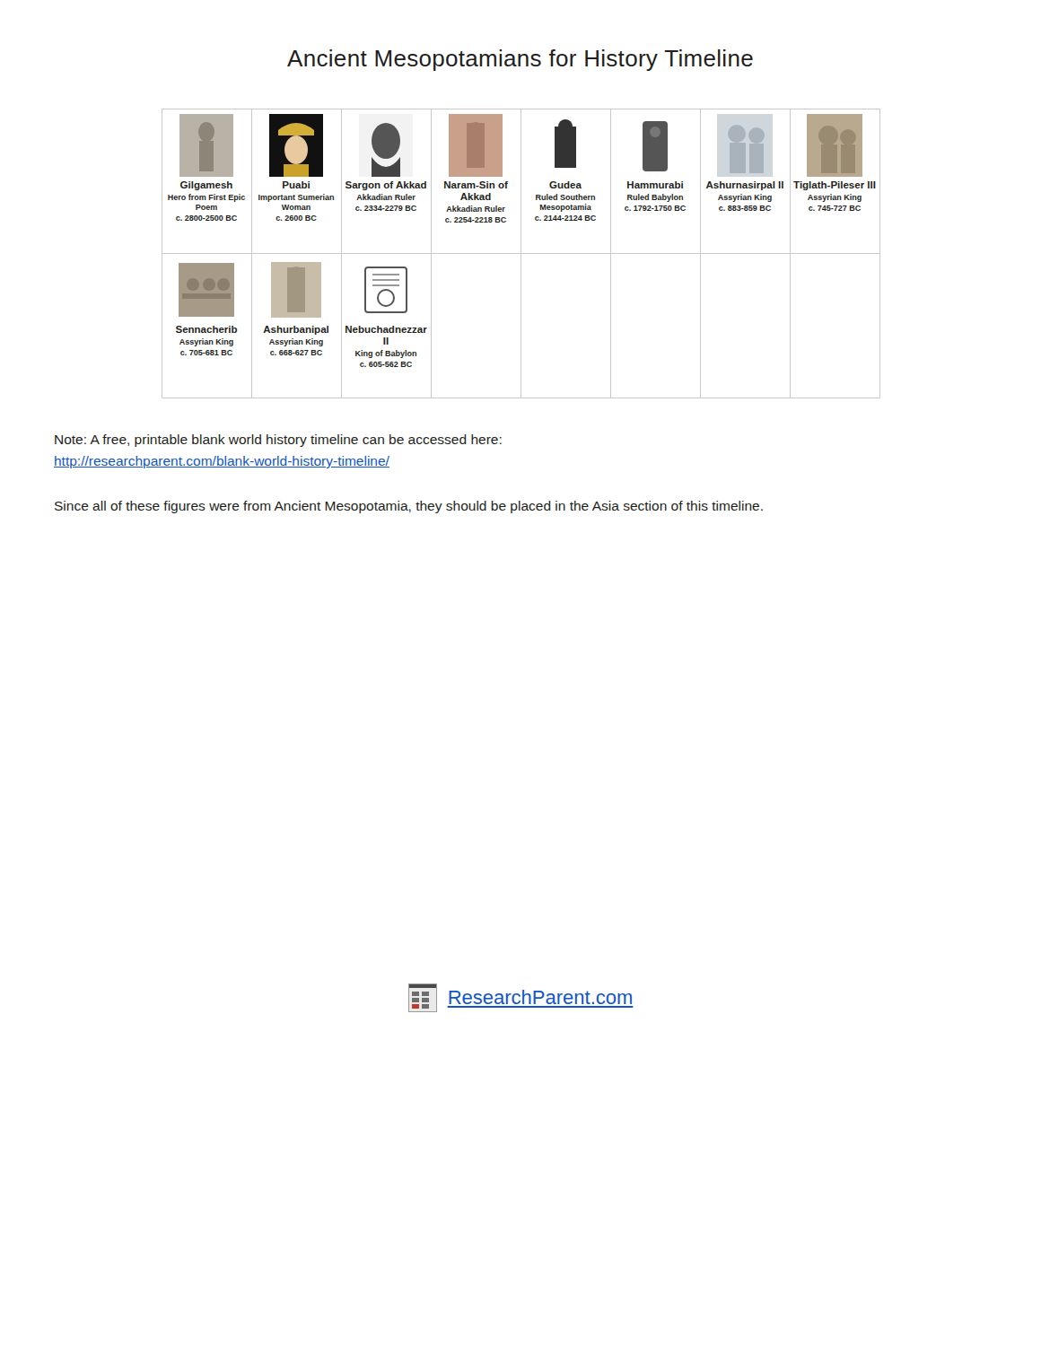Ancient Mesopotamians for History Timeline
| Gilgamesh Hero from First Epic Poem c. 2800-2500 BC | Puabi Important Sumerian Woman c. 2600 BC | Sargon of Akkad Akkadian Ruler c. 2334-2279 BC | Naram-Sin of Akkad Akkadian Ruler c. 2254-2218 BC | Gudea Ruled Southern Mesopotamia c. 2144-2124 BC | Hammurabi Ruled Babylon c. 1792-1750 BC | Ashurnasirpal II Assyrian King c. 883-859 BC | Tiglath-Pileser III Assyrian King c. 745-727 BC |
| Sennacherib Assyrian King c. 705-681 BC | Ashurbanipal Assyrian King c. 668-627 BC | Nebuchadnezzar II King of Babylon c. 605-562 BC | | | | | |
Note: A free, printable blank world history timeline can be accessed here:
http://researchparent.com/blank-world-history-timeline/
Since all of these figures were from Ancient Mesopotamia, they should be placed in the Asia section of this timeline.
ResearchParent.com